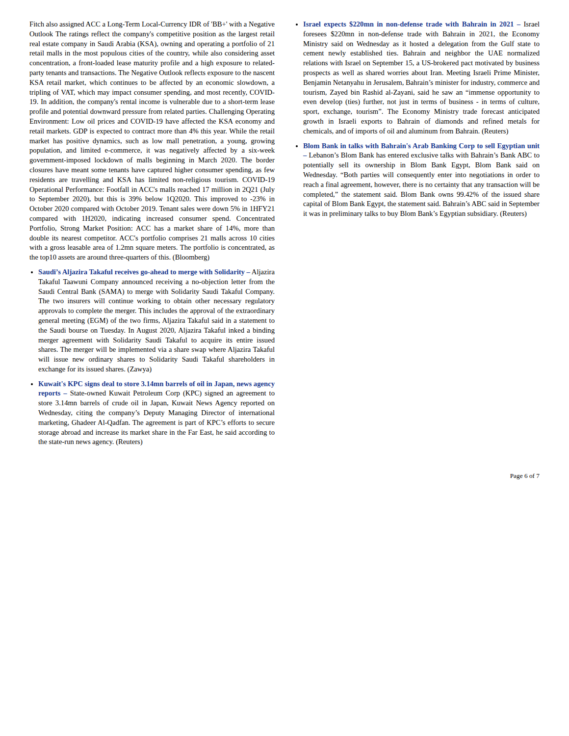Fitch also assigned ACC a Long-Term Local-Currency IDR of 'BB+' with a Negative Outlook The ratings reflect the company's competitive position as the largest retail real estate company in Saudi Arabia (KSA), owning and operating a portfolio of 21 retail malls in the most populous cities of the country, while also considering asset concentration, a front-loaded lease maturity profile and a high exposure to related-party tenants and transactions. The Negative Outlook reflects exposure to the nascent KSA retail market, which continues to be affected by an economic slowdown, a tripling of VAT, which may impact consumer spending, and most recently, COVID-19. In addition, the company's rental income is vulnerable due to a short-term lease profile and potential downward pressure from related parties. Challenging Operating Environment: Low oil prices and COVID-19 have affected the KSA economy and retail markets. GDP is expected to contract more than 4% this year. While the retail market has positive dynamics, such as low mall penetration, a young, growing population, and limited e-commerce, it was negatively affected by a six-week government-imposed lockdown of malls beginning in March 2020. The border closures have meant some tenants have captured higher consumer spending, as few residents are travelling and KSA has limited non-religious tourism. COVID-19 Operational Performance: Footfall in ACC's malls reached 17 million in 2Q21 (July to September 2020), but this is 39% below 1Q2020. This improved to -23% in October 2020 compared with October 2019. Tenant sales were down 5% in 1HFY21 compared with 1H2020, indicating increased consumer spend. Concentrated Portfolio, Strong Market Position: ACC has a market share of 14%, more than double its nearest competitor. ACC's portfolio comprises 21 malls across 10 cities with a gross leasable area of 1.2mn square meters. The portfolio is concentrated, as the top10 assets are around three-quarters of this. (Bloomberg)
Saudi’s Aljazira Takaful receives go-ahead to merge with Solidarity – Aljazira Takaful Taawuni Company announced receiving a no-objection letter from the Saudi Central Bank (SAMA) to merge with Solidarity Saudi Takaful Company. The two insurers will continue working to obtain other necessary regulatory approvals to complete the merger. This includes the approval of the extraordinary general meeting (EGM) of the two firms, Aljazira Takaful said in a statement to the Saudi bourse on Tuesday. In August 2020, Aljazira Takaful inked a binding merger agreement with Solidarity Saudi Takaful to acquire its entire issued shares. The merger will be implemented via a share swap where Aljazira Takaful will issue new ordinary shares to Solidarity Saudi Takaful shareholders in exchange for its issued shares. (Zawya)
Kuwait's KPC signs deal to store 3.14mn barrels of oil in Japan, news agency reports – State-owned Kuwait Petroleum Corp (KPC) signed an agreement to store 3.14mn barrels of crude oil in Japan, Kuwait News Agency reported on Wednesday, citing the company’s Deputy Managing Director of international marketing, Ghadeer Al-Qadfan. The agreement is part of KPC’s efforts to secure storage abroad and increase its market share in the Far East, he said according to the state-run news agency. (Reuters)
Israel expects $220mn in non-defense trade with Bahrain in 2021 – Israel foresees $220mn in non-defense trade with Bahrain in 2021, the Economy Ministry said on Wednesday as it hosted a delegation from the Gulf state to cement newly established ties. Bahrain and neighbor the UAE normalized relations with Israel on September 15, a US-brokered pact motivated by business prospects as well as shared worries about Iran. Meeting Israeli Prime Minister, Benjamin Netanyahu in Jerusalem, Bahrain’s minister for industry, commerce and tourism, Zayed bin Rashid al-Zayani, said he saw an “immense opportunity to even develop (ties) further, not just in terms of business - in terms of culture, sport, exchange, tourism”. The Economy Ministry trade forecast anticipated growth in Israeli exports to Bahrain of diamonds and refined metals for chemicals, and of imports of oil and aluminum from Bahrain. (Reuters)
Blom Bank in talks with Bahrain's Arab Banking Corp to sell Egyptian unit – Lebanon’s Blom Bank has entered exclusive talks with Bahrain’s Bank ABC to potentially sell its ownership in Blom Bank Egypt, Blom Bank said on Wednesday. “Both parties will consequently enter into negotiations in order to reach a final agreement, however, there is no certainty that any transaction will be completed,” the statement said. Blom Bank owns 99.42% of the issued share capital of Blom Bank Egypt, the statement said. Bahrain’s ABC said in September it was in preliminary talks to buy Blom Bank’s Egyptian subsidiary. (Reuters)
Page 6 of 7